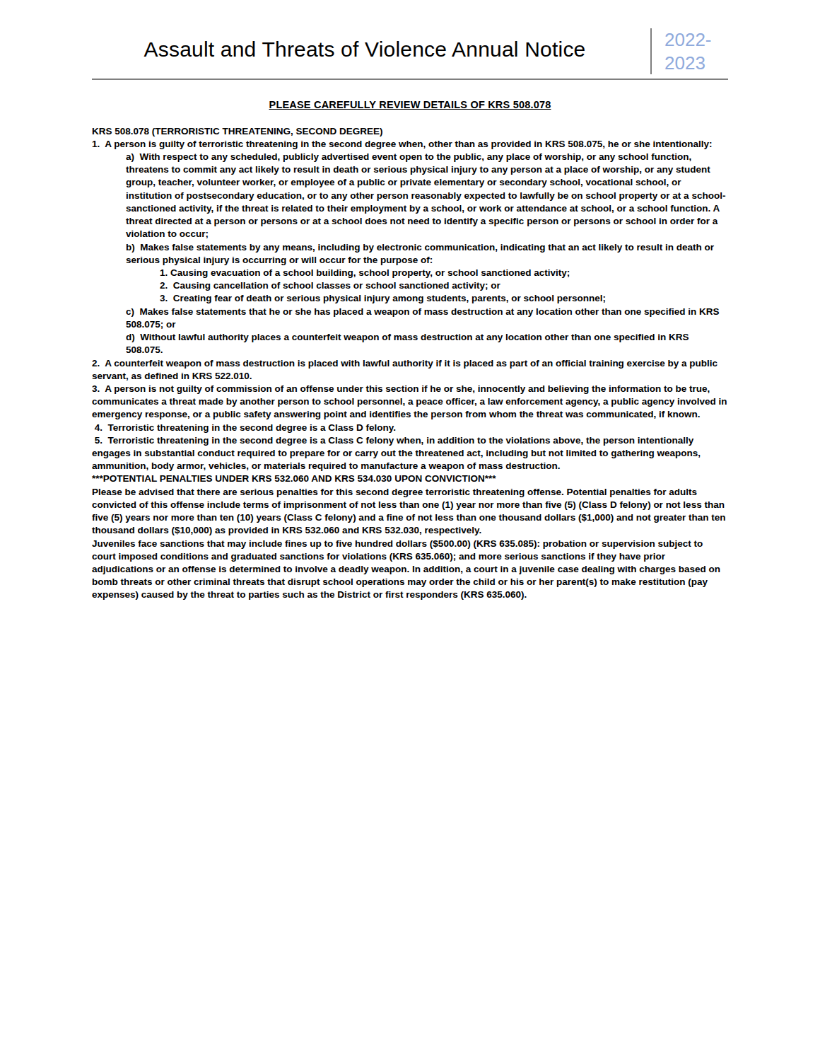Assault and Threats of Violence Annual Notice
2022-
2023
PLEASE CAREFULLY REVIEW DETAILS OF KRS 508.078
KRS 508.078 (TERRORISTIC THREATENING, SECOND DEGREE)
1. A person is guilty of terroristic threatening in the second degree when, other than as provided in KRS 508.075, he or she intentionally:
a) With respect to any scheduled, publicly advertised event open to the public, any place of worship, or any school function, threatens to commit any act likely to result in death or serious physical injury to any person at a place of worship, or any student group, teacher, volunteer worker, or employee of a public or private elementary or secondary school, vocational school, or institution of postsecondary education, or to any other person reasonably expected to lawfully be on school property or at a school-sanctioned activity, if the threat is related to their employment by a school, or work or attendance at school, or a school function. A threat directed at a person or persons or at a school does not need to identify a specific person or persons or school in order for a violation to occur;
b) Makes false statements by any means, including by electronic communication, indicating that an act likely to result in death or serious physical injury is occurring or will occur for the purpose of:
1. Causing evacuation of a school building, school property, or school sanctioned activity;
2. Causing cancellation of school classes or school sanctioned activity; or
3. Creating fear of death or serious physical injury among students, parents, or school personnel;
c) Makes false statements that he or she has placed a weapon of mass destruction at any location other than one specified in KRS 508.075; or
d) Without lawful authority places a counterfeit weapon of mass destruction at any location other than one specified in KRS 508.075.
2. A counterfeit weapon of mass destruction is placed with lawful authority if it is placed as part of an official training exercise by a public servant, as defined in KRS 522.010.
3. A person is not guilty of commission of an offense under this section if he or she, innocently and believing the information to be true, communicates a threat made by another person to school personnel, a peace officer, a law enforcement agency, a public agency involved in emergency response, or a public safety answering point and identifies the person from whom the threat was communicated, if known.
4. Terroristic threatening in the second degree is a Class D felony.
5. Terroristic threatening in the second degree is a Class C felony when, in addition to the violations above, the person intentionally engages in substantial conduct required to prepare for or carry out the threatened act, including but not limited to gathering weapons, ammunition, body armor, vehicles, or materials required to manufacture a weapon of mass destruction.
***POTENTIAL PENALTIES UNDER KRS 532.060 AND KRS 534.030 UPON CONVICTION***
Please be advised that there are serious penalties for this second degree terroristic threatening offense. Potential penalties for adults convicted of this offense include terms of imprisonment of not less than one (1) year nor more than five (5) (Class D felony) or not less than five (5) years nor more than ten (10) years (Class C felony) and a fine of not less than one thousand dollars ($1,000) and not greater than ten thousand dollars ($10,000) as provided in KRS 532.060 and KRS 532.030, respectively.
Juveniles face sanctions that may include fines up to five hundred dollars ($500.00) (KRS 635.085): probation or supervision subject to court imposed conditions and graduated sanctions for violations (KRS 635.060); and more serious sanctions if they have prior adjudications or an offense is determined to involve a deadly weapon. In addition, a court in a juvenile case dealing with charges based on bomb threats or other criminal threats that disrupt school operations may order the child or his or her parent(s) to make restitution (pay expenses) caused by the threat to parties such as the District or first responders (KRS 635.060).